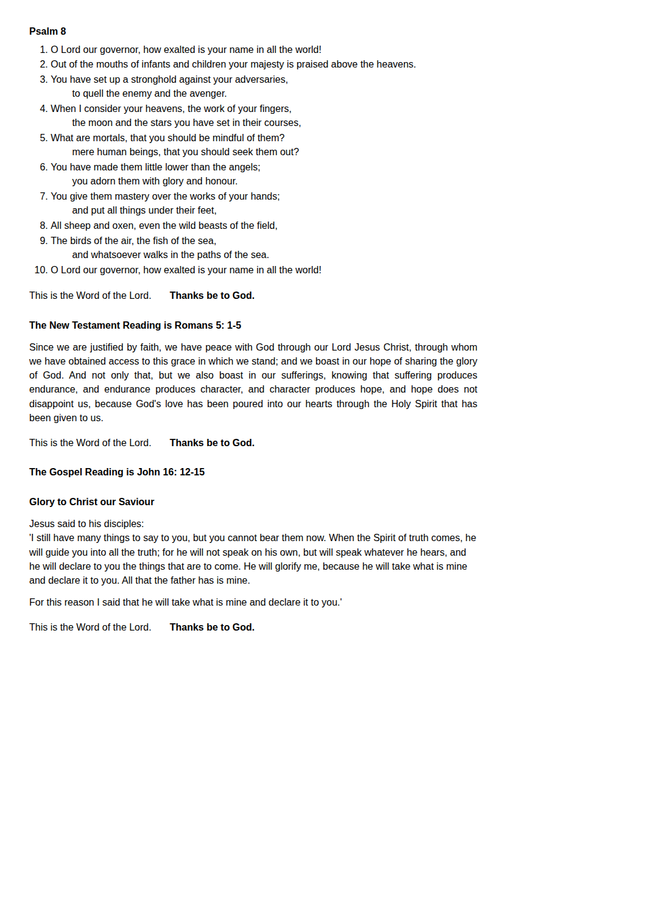Psalm 8
O Lord our governor, how exalted is your name in all the world!
Out of the mouths of infants and children your majesty is praised above the heavens.
You have set up a stronghold against your adversaries, to quell the enemy and the avenger.
When I consider your heavens, the work of your fingers, the moon and the stars you have set in their courses,
What are mortals, that you should be mindful of them? mere human beings, that you should seek them out?
You have made them little lower than the angels; you adorn them with glory and honour.
You give them mastery over the works of your hands; and put all things under their feet,
All sheep and oxen, even the wild beasts of the field,
The birds of the air, the fish of the sea, and whatsoever walks in the paths of the sea.
O Lord our governor, how exalted is your name in all the world!
This is the Word of the Lord. Thanks be to God.
The New Testament Reading is Romans 5: 1-5
Since we are justified by faith, we have peace with God through our Lord Jesus Christ, through whom we have obtained access to this grace in which we stand; and we boast in our hope of sharing the glory of God. And not only that, but we also boast in our sufferings, knowing that suffering produces endurance, and endurance produces character, and character produces hope, and hope does not disappoint us, because God's love has been poured into our hearts through the Holy Spirit that has been given to us.
This is the Word of the Lord. Thanks be to God.
The Gospel Reading is John 16: 12-15
Glory to Christ our Saviour
Jesus said to his disciples:
'I still have many things to say to you, but you cannot bear them now. When the Spirit of truth comes, he will guide you into all the truth; for he will not speak on his own, but will speak whatever he hears, and he will declare to you the things that are to come. He will glorify me, because he will take what is mine and declare it to you. All that the father has is mine.
For this reason I said that he will take what is mine and declare it to you.'
This is the Word of the Lord. Thanks be to God.